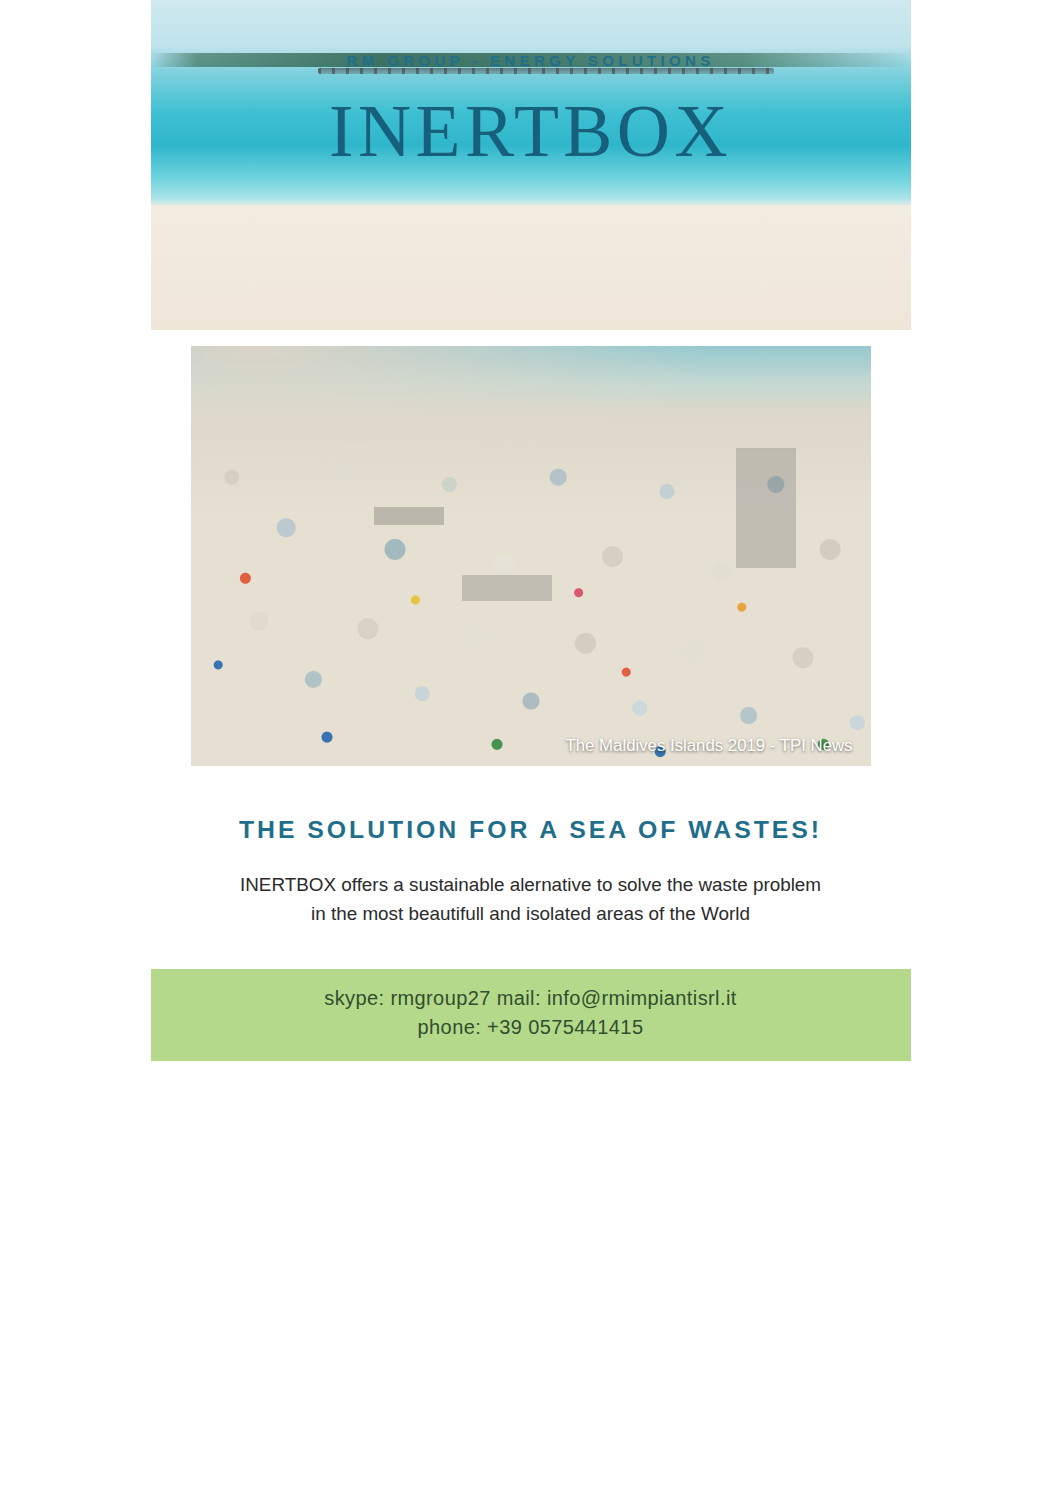RM Group - Energy Solutions
INERTBOX
The Maldives Islands 2019 - TPI News
The solution for a sea of wastes!
INERTBOX offers a sustainable alernative to solve the waste problem in the most beautifull and isolated areas of the World
skype: rmgroup27 mail: info@rmimpiantisrl.it phone: +39 0575441415